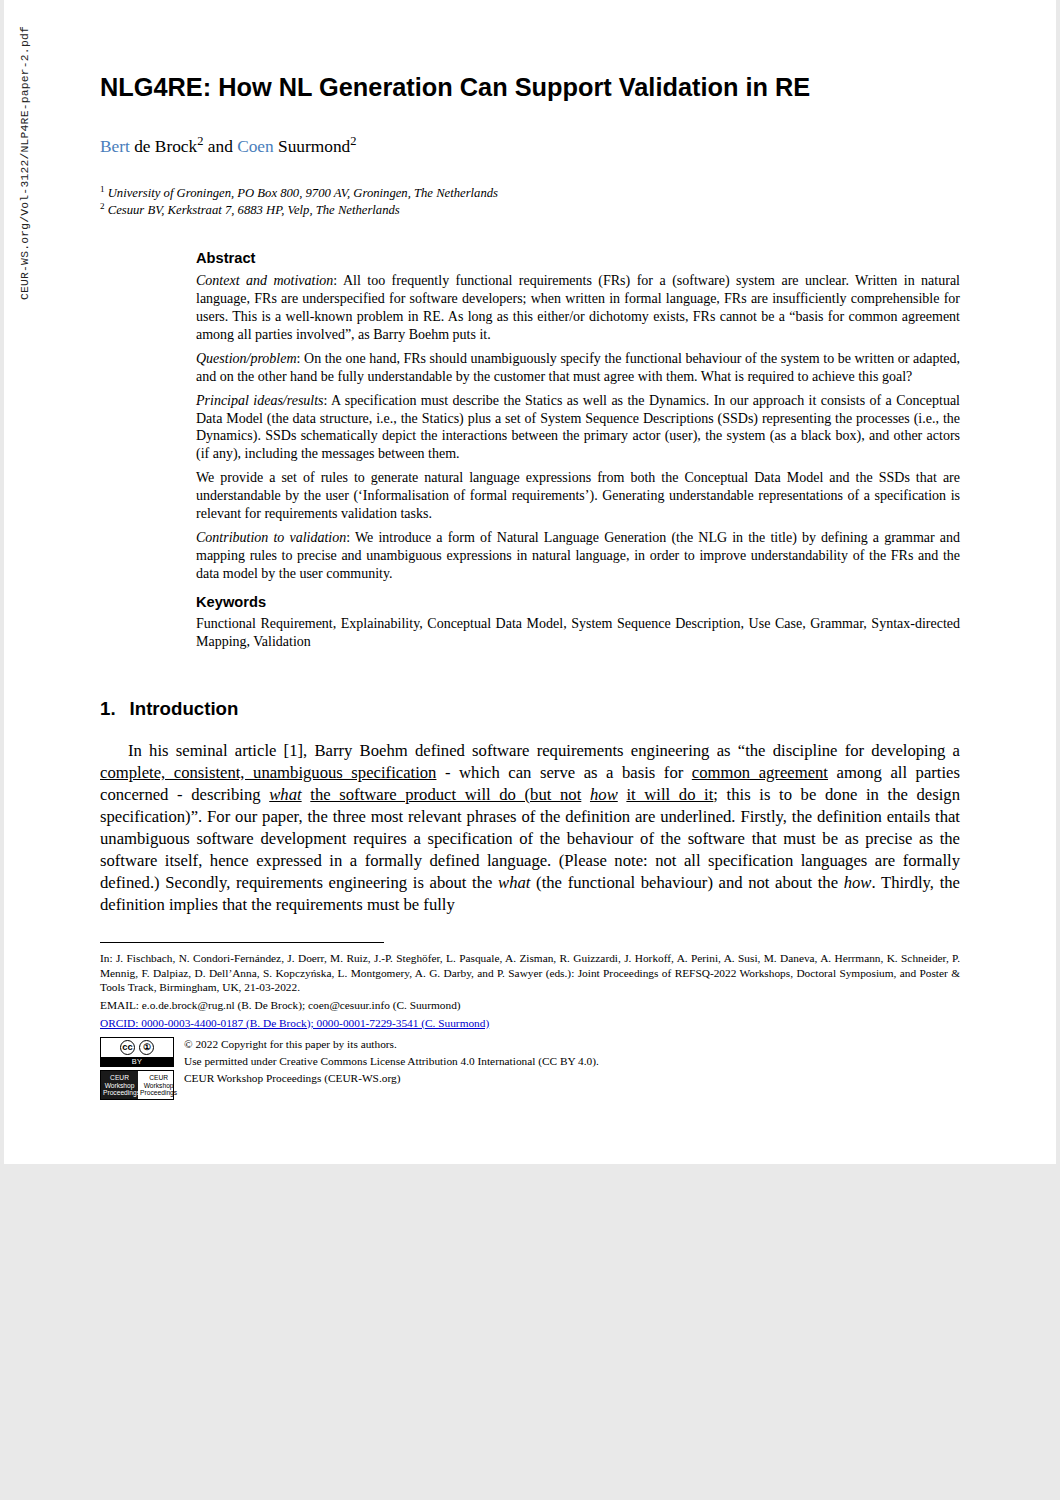CEUR-WS.org/Vol-3122/NLP4RE-paper-2.pdf
NLG4RE: How NL Generation Can Support Validation in RE
Bert de Brock2 and Coen Suurmond2
1 University of Groningen, PO Box 800, 9700 AV, Groningen, The Netherlands
2 Cesuur BV, Kerkstraat 7, 6883 HP, Velp, The Netherlands
Abstract
Context and motivation: All too frequently functional requirements (FRs) for a (software) system are unclear. Written in natural language, FRs are underspecified for software developers; when written in formal language, FRs are insufficiently comprehensible for users. This is a well-known problem in RE. As long as this either/or dichotomy exists, FRs cannot be a “basis for common agreement among all parties involved”, as Barry Boehm puts it.
Question/problem: On the one hand, FRs should unambiguously specify the functional behaviour of the system to be written or adapted, and on the other hand be fully understandable by the customer that must agree with them. What is required to achieve this goal?
Principal ideas/results: A specification must describe the Statics as well as the Dynamics. In our approach it consists of a Conceptual Data Model (the data structure, i.e., the Statics) plus a set of System Sequence Descriptions (SSDs) representing the processes (i.e., the Dynamics). SSDs schematically depict the interactions between the primary actor (user), the system (as a black box), and other actors (if any), including the messages between them.
We provide a set of rules to generate natural language expressions from both the Conceptual Data Model and the SSDs that are understandable by the user (‘Informalisation of formal requirements’). Generating understandable representations of a specification is relevant for requirements validation tasks.
Contribution to validation: We introduce a form of Natural Language Generation (the NLG in the title) by defining a grammar and mapping rules to precise and unambiguous expressions in natural language, in order to improve understandability of the FRs and the data model by the user community.
Keywords
Functional Requirement, Explainability, Conceptual Data Model, System Sequence Description, Use Case, Grammar, Syntax-directed Mapping, Validation
1. Introduction
In his seminal article [1], Barry Boehm defined software requirements engineering as “the discipline for developing a complete, consistent, unambiguous specification - which can serve as a basis for common agreement among all parties concerned - describing what the software product will do (but not how it will do it; this is to be done in the design specification)”. For our paper, the three most relevant phrases of the definition are underlined. Firstly, the definition entails that unambiguous software development requires a specification of the behaviour of the software that must be as precise as the software itself, hence expressed in a formally defined language. (Please note: not all specification languages are formally defined.) Secondly, requirements engineering is about the what (the functional behaviour) and not about the how. Thirdly, the definition implies that the requirements must be fully
In: J. Fischbach, N. Condori-Fernández, J. Doerr, M. Ruiz, J.-P. Steghöfer, L. Pasquale, A. Zisman, R. Guizzardi, J. Horkoff, A. Perini, A. Susi, M. Daneva, A. Herrmann, K. Schneider, P. Mennig, F. Dalpiaz, D. Dell’Anna, S. Kopczyńska, L. Montgomery, A. G. Darby, and P. Sawyer (eds.): Joint Proceedings of REFSQ-2022 Workshops, Doctoral Symposium, and Poster & Tools Track, Birmingham, UK, 21-03-2022.
EMAIL: e.o.de.brock@rug.nl (B. De Brock); coen@cesuur.info (C. Suurmond)
ORCID: 0000-0003-4400-0187 (B. De Brock); 0000-0001-7229-3541 (C. Suurmond)
cc ①
BY
CEUR
Workshop
Proceedings
CEUR
Workshop
Proceedings
© 2022 Copyright for this paper by its authors.
Use permitted under Creative Commons License Attribution 4.0 International (CC BY 4.0).
CEUR Workshop Proceedings (CEUR-WS.org)